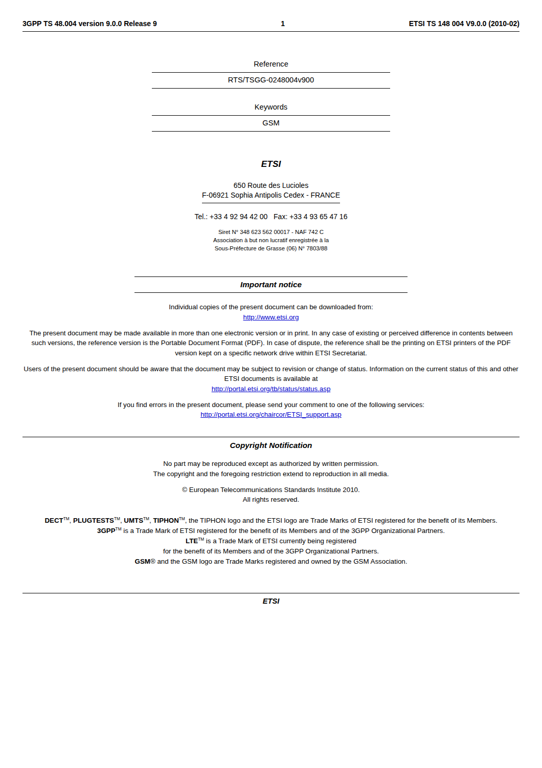3GPP TS 48.004 version 9.0.0 Release 9 1 ETSI TS 148 004 V9.0.0 (2010-02)
| Reference |
| RTS/TSGG-0248004v900 |
| Keywords |
| GSM |
ETSI
650 Route des Lucioles
F-06921 Sophia Antipolis Cedex - FRANCE
Tel.: +33 4 92 94 42 00 Fax: +33 4 93 65 47 16
Siret N° 348 623 562 00017 - NAF 742 C
Association à but non lucratif enregistrée à la
Sous-Préfecture de Grasse (06) N° 7803/88
Important notice
Individual copies of the present document can be downloaded from:
http://www.etsi.org
The present document may be made available in more than one electronic version or in print. In any case of existing or perceived difference in contents between such versions, the reference version is the Portable Document Format (PDF). In case of dispute, the reference shall be the printing on ETSI printers of the PDF version kept on a specific network drive within ETSI Secretariat.
Users of the present document should be aware that the document may be subject to revision or change of status. Information on the current status of this and other ETSI documents is available at
http://portal.etsi.org/tb/status/status.asp
If you find errors in the present document, please send your comment to one of the following services:
http://portal.etsi.org/chaircor/ETSI_support.asp
Copyright Notification
No part may be reproduced except as authorized by written permission.
The copyright and the foregoing restriction extend to reproduction in all media.
© European Telecommunications Standards Institute 2010.
All rights reserved.
DECTTM, PLUGTESTSTM, UMTSTM, TIPHONTM, the TIPHON logo and the ETSI logo are Trade Marks of ETSI registered for the benefit of its Members.
3GPPTM is a Trade Mark of ETSI registered for the benefit of its Members and of the 3GPP Organizational Partners.
LTETM is a Trade Mark of ETSI currently being registered
for the benefit of its Members and of the 3GPP Organizational Partners.
GSM® and the GSM logo are Trade Marks registered and owned by the GSM Association.
ETSI